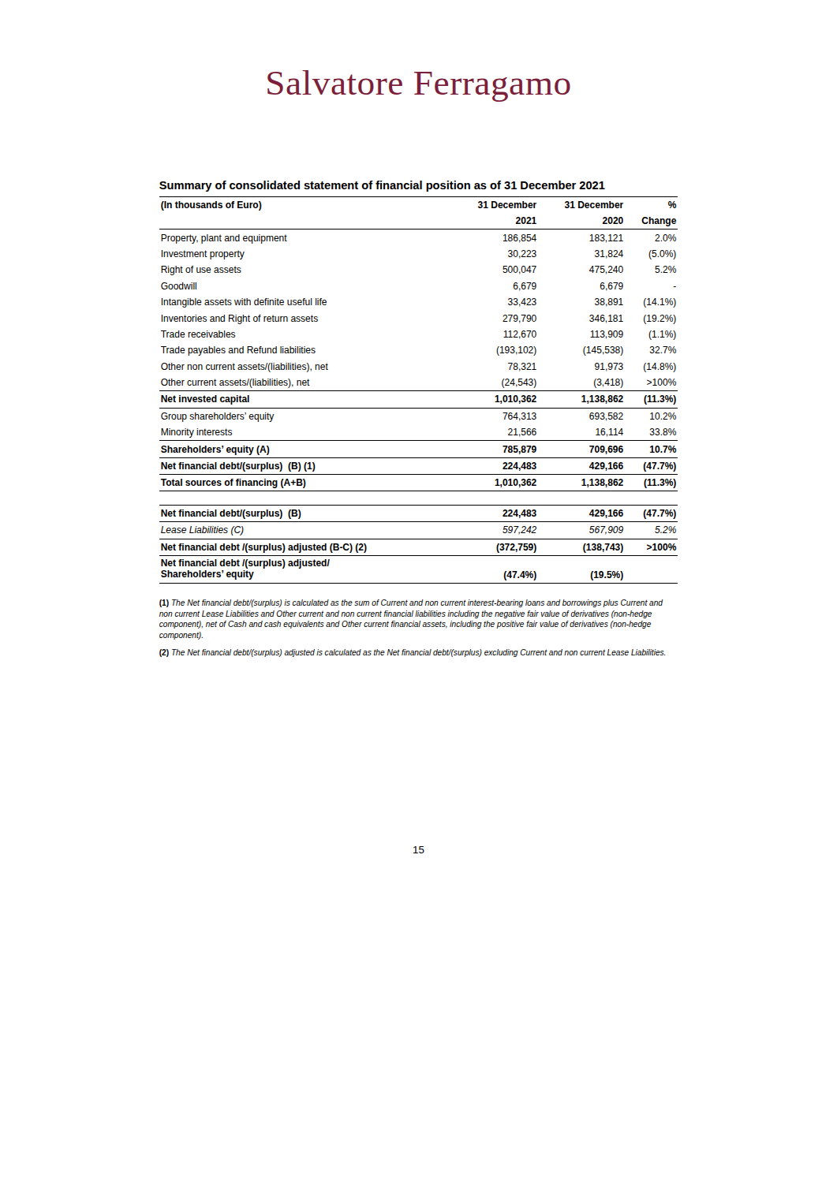Salvatore Ferragamo
Summary of consolidated statement of financial position as of 31 December 2021
| (In thousands of Euro) | 31 December | 31 December | % |
| --- | --- | --- | --- |
| | 2021 | 2020 | Change |
| Property, plant and equipment | 186,854 | 183,121 | 2.0% |
| Investment property | 30,223 | 31,824 | (5.0%) |
| Right of use assets | 500,047 | 475,240 | 5.2% |
| Goodwill | 6,679 | 6,679 | - |
| Intangible assets with definite useful life | 33,423 | 38,891 | (14.1%) |
| Inventories and Right of return assets | 279,790 | 346,181 | (19.2%) |
| Trade receivables | 112,670 | 113,909 | (1.1%) |
| Trade payables and Refund liabilities | (193,102) | (145,538) | 32.7% |
| Other non current assets/(liabilities), net | 78,321 | 91,973 | (14.8%) |
| Other current assets/(liabilities), net | (24,543) | (3,418) | >100% |
| Net invested capital | 1,010,362 | 1,138,862 | (11.3%) |
| Group shareholders’ equity | 764,313 | 693,582 | 10.2% |
| Minority interests | 21,566 | 16,114 | 33.8% |
| Shareholders’ equity (A) | 785,879 | 709,696 | 10.7% |
| Net financial debt/(surplus) (B) (1) | 224,483 | 429,166 | (47.7%) |
| Total sources of financing (A+B) | 1,010,362 | 1,138,862 | (11.3%) |
| Net financial debt/(surplus) (B) | 224,483 | 429,166 | (47.7%) |
| Lease Liabilities (C) | 597,242 | 567,909 | 5.2% |
| Net financial debt /(surplus) adjusted (B-C) (2) | (372,759) | (138,743) | >100% |
| Net financial debt /(surplus) adjusted/ Shareholders’ equity | (47.4%) | (19.5%) | |
(1) The Net financial debt/(surplus) is calculated as the sum of Current and non current interest-bearing loans and borrowings plus Current and non current Lease Liabilities and Other current and non current financial liabilities including the negative fair value of derivatives (non-hedge component), net of Cash and cash equivalents and Other current financial assets, including the positive fair value of derivatives (non-hedge component).
(2) The Net financial debt/(surplus) adjusted is calculated as the Net financial debt/(surplus) excluding Current and non current Lease Liabilities.
15